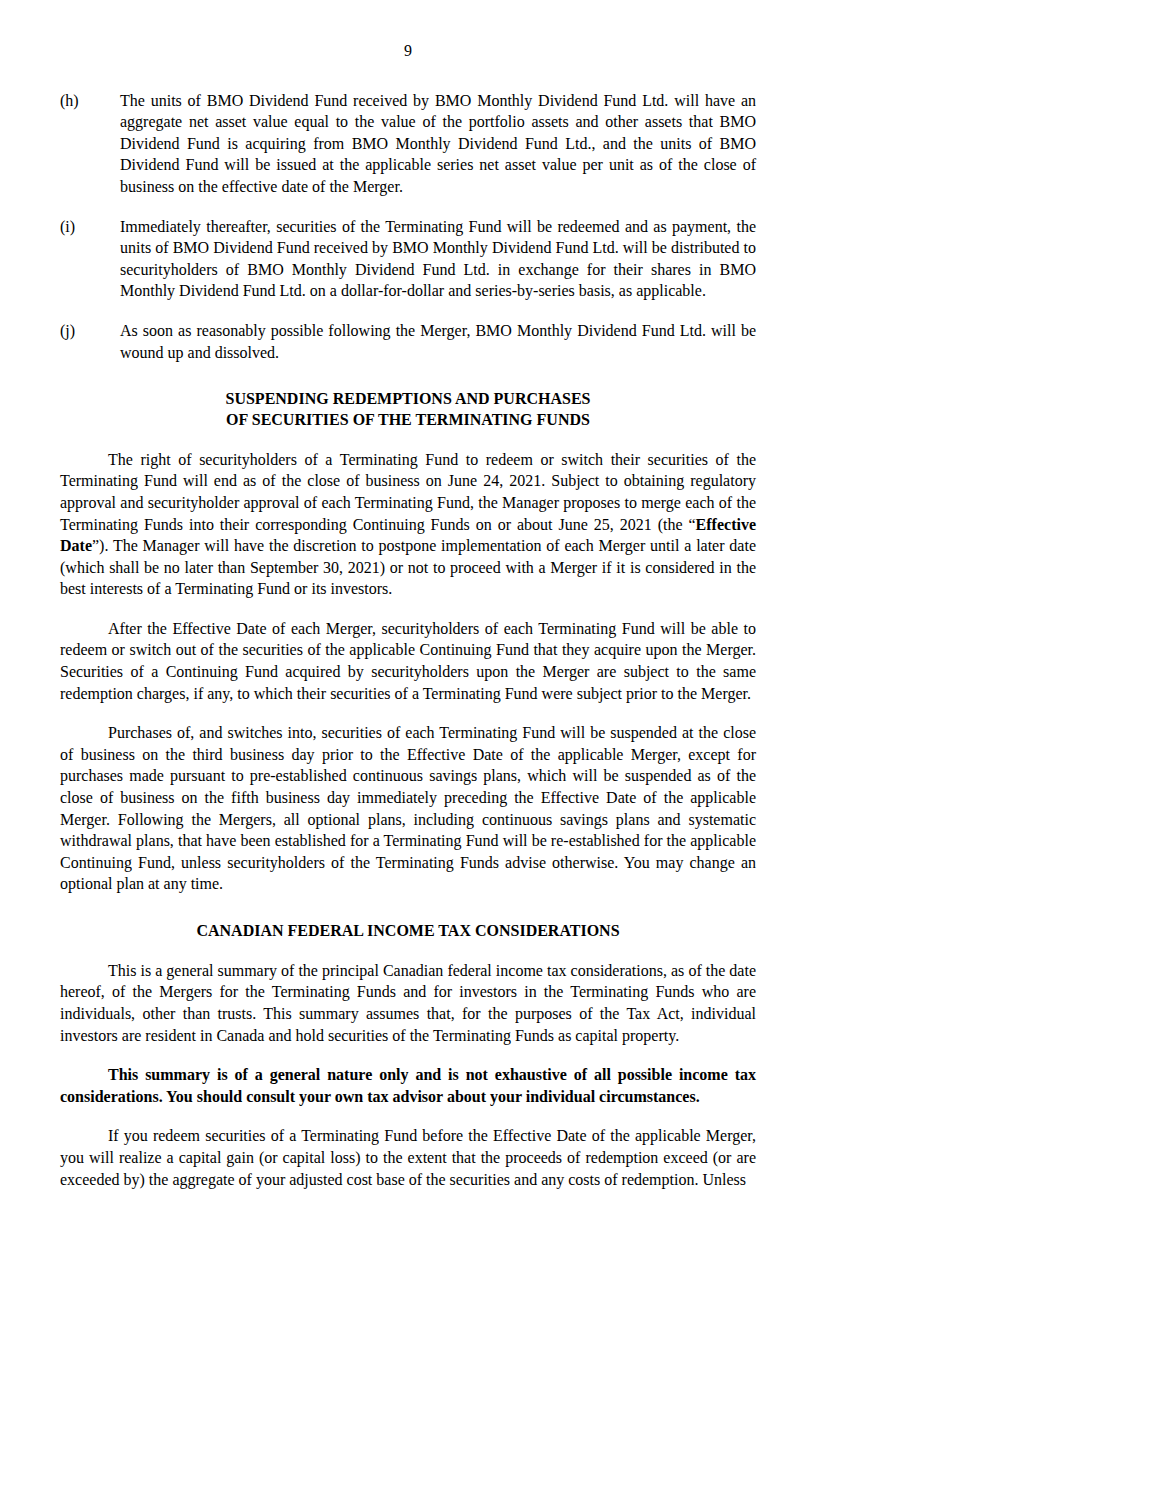9
(h)
The units of BMO Dividend Fund received by BMO Monthly Dividend Fund Ltd. will have an aggregate net asset value equal to the value of the portfolio assets and other assets that BMO Dividend Fund is acquiring from BMO Monthly Dividend Fund Ltd., and the units of BMO Dividend Fund will be issued at the applicable series net asset value per unit as of the close of business on the effective date of the Merger.
(i)
Immediately thereafter, securities of the Terminating Fund will be redeemed and as payment, the units of BMO Dividend Fund received by BMO Monthly Dividend Fund Ltd. will be distributed to securityholders of BMO Monthly Dividend Fund Ltd. in exchange for their shares in BMO Monthly Dividend Fund Ltd. on a dollar-for-dollar and series-by-series basis, as applicable.
(j)
As soon as reasonably possible following the Merger, BMO Monthly Dividend Fund Ltd. will be wound up and dissolved.
SUSPENDING REDEMPTIONS AND PURCHASES
OF SECURITIES OF THE TERMINATING FUNDS
The right of securityholders of a Terminating Fund to redeem or switch their securities of the Terminating Fund will end as of the close of business on June 24, 2021. Subject to obtaining regulatory approval and securityholder approval of each Terminating Fund, the Manager proposes to merge each of the Terminating Funds into their corresponding Continuing Funds on or about June 25, 2021 (the “Effective Date”). The Manager will have the discretion to postpone implementation of each Merger until a later date (which shall be no later than September 30, 2021) or not to proceed with a Merger if it is considered in the best interests of a Terminating Fund or its investors.
After the Effective Date of each Merger, securityholders of each Terminating Fund will be able to redeem or switch out of the securities of the applicable Continuing Fund that they acquire upon the Merger. Securities of a Continuing Fund acquired by securityholders upon the Merger are subject to the same redemption charges, if any, to which their securities of a Terminating Fund were subject prior to the Merger.
Purchases of, and switches into, securities of each Terminating Fund will be suspended at the close of business on the third business day prior to the Effective Date of the applicable Merger, except for purchases made pursuant to pre-established continuous savings plans, which will be suspended as of the close of business on the fifth business day immediately preceding the Effective Date of the applicable Merger. Following the Mergers, all optional plans, including continuous savings plans and systematic withdrawal plans, that have been established for a Terminating Fund will be re-established for the applicable Continuing Fund, unless securityholders of the Terminating Funds advise otherwise. You may change an optional plan at any time.
CANADIAN FEDERAL INCOME TAX CONSIDERATIONS
This is a general summary of the principal Canadian federal income tax considerations, as of the date hereof, of the Mergers for the Terminating Funds and for investors in the Terminating Funds who are individuals, other than trusts. This summary assumes that, for the purposes of the Tax Act, individual investors are resident in Canada and hold securities of the Terminating Funds as capital property.
This summary is of a general nature only and is not exhaustive of all possible income tax considerations. You should consult your own tax advisor about your individual circumstances.
If you redeem securities of a Terminating Fund before the Effective Date of the applicable Merger, you will realize a capital gain (or capital loss) to the extent that the proceeds of redemption exceed (or are exceeded by) the aggregate of your adjusted cost base of the securities and any costs of redemption. Unless